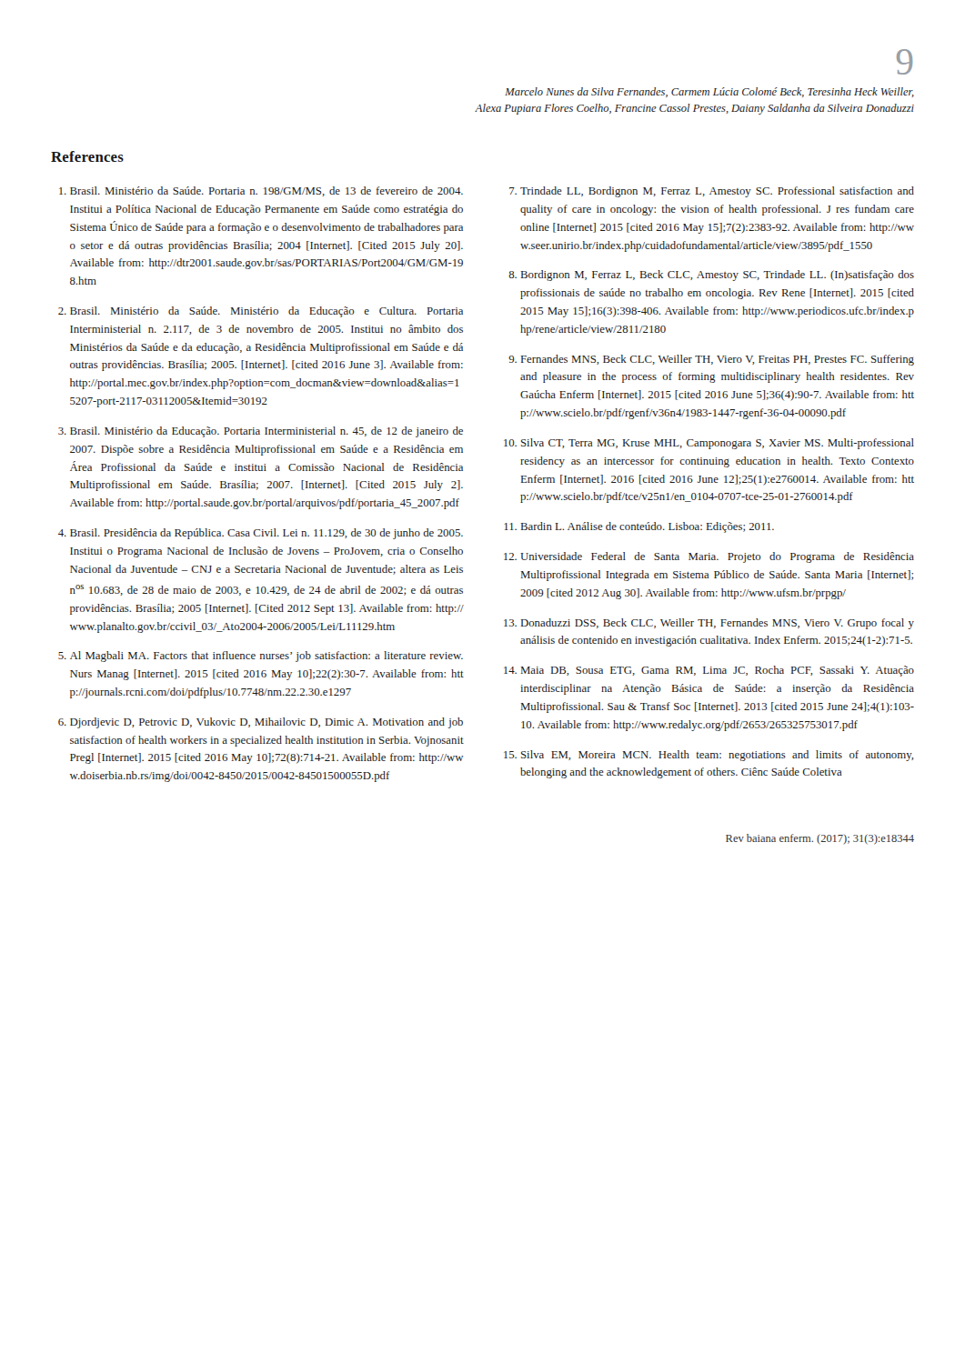9
Marcelo Nunes da Silva Fernandes, Carmem Lúcia Colomé Beck, Teresinha Heck Weiller,
Alexa Pupiara Flores Coelho, Francine Cassol Prestes, Daiany Saldanha da Silveira Donaduzzi
References
Brasil. Ministério da Saúde. Portaria n. 198/GM/MS, de 13 de fevereiro de 2004. Institui a Política Nacional de Educação Permanente em Saúde como estratégia do Sistema Único de Saúde para a formação e o desenvolvimento de trabalhadores para o setor e dá outras providências Brasília; 2004 [Internet]. [Cited 2015 July 20]. Available from: http://dtr2001.saude.gov.br/sas/PORTARIAS/Port2004/GM/GM-198.htm
Brasil. Ministério da Saúde. Ministério da Educação e Cultura. Portaria Interministerial n. 2.117, de 3 de novembro de 2005. Institui no âmbito dos Ministérios da Saúde e da educação, a Residência Multiprofissional em Saúde e dá outras providências. Brasília; 2005. [Internet]. [cited 2016 June 3]. Available from: http://portal.mec.gov.br/index.php?option=com_docman&view=download&alias=15207-port-2117-03112005&Itemid=30192
Brasil. Ministério da Educação. Portaria Interministerial n. 45, de 12 de janeiro de 2007. Dispõe sobre a Residência Multiprofissional em Saúde e a Residência em Área Profissional da Saúde e institui a Comissão Nacional de Residência Multiprofissional em Saúde. Brasília; 2007. [Internet]. [Cited 2015 July 2]. Available from: http://portal.saude.gov.br/portal/arquivos/pdf/portaria_45_2007.pdf
Brasil. Presidência da República. Casa Civil. Lei n. 11.129, de 30 de junho de 2005. Institui o Programa Nacional de Inclusão de Jovens – ProJovem, cria o Conselho Nacional da Juventude – CNJ e a Secretaria Nacional de Juventude; altera as Leis nos 10.683, de 28 de maio de 2003, e 10.429, de 24 de abril de 2002; e dá outras providências. Brasília; 2005 [Internet]. [Cited 2012 Sept 13]. Available from: http://www.planalto.gov.br/ccivil_03/_Ato2004-2006/2005/Lei/L11129.htm
Al Magbali MA. Factors that influence nurses’ job satisfaction: a literature review. Nurs Manag [Internet]. 2015 [cited 2016 May 10];22(2):30-7. Available from: http://journals.rcni.com/doi/pdfplus/10.7748/nm.22.2.30.e1297
Djordjevic D, Petrovic D, Vukovic D, Mihailovic D, Dimic A. Motivation and job satisfaction of health workers in a specialized health institution in Serbia. Vojnosanit Pregl [Internet]. 2015 [cited 2016 May 10];72(8):714-21. Available from: http://www.doiserbia.nb.rs/img/doi/0042-8450/2015/0042-84501500055D.pdf
Trindade LL, Bordignon M, Ferraz L, Amestoy SC. Professional satisfaction and quality of care in oncology: the vision of health professional. J res fundam care online [Internet] 2015 [cited 2016 May 15];7(2):2383-92. Available from: http://www.seer.unirio.br/index.php/cuidadofundamental/article/view/3895/pdf_1550
Bordignon M, Ferraz L, Beck CLC, Amestoy SC, Trindade LL. (In)satisfação dos profissionais de saúde no trabalho em oncologia. Rev Rene [Internet]. 2015 [cited 2015 May 15];16(3):398-406. Available from: http://www.periodicos.ufc.br/index.php/rene/article/view/2811/2180
Fernandes MNS, Beck CLC, Weiller TH, Viero V, Freitas PH, Prestes FC. Suffering and pleasure in the process of forming multidisciplinary health residentes. Rev Gaúcha Enferm [Internet]. 2015 [cited 2016 June 5];36(4):90-7. Available from: http://www.scielo.br/pdf/rgenf/v36n4/1983-1447-rgenf-36-04-00090.pdf
Silva CT, Terra MG, Kruse MHL, Camponogara S, Xavier MS. Multi-professional residency as an intercessor for continuing education in health. Texto Contexto Enferm [Internet]. 2016 [cited 2016 June 12];25(1):e2760014. Available from: http://www.scielo.br/pdf/tce/v25n1/en_0104-0707-tce-25-01-2760014.pdf
Bardin L. Análise de conteúdo. Lisboa: Edições; 2011.
Universidade Federal de Santa Maria. Projeto do Programa de Residência Multiprofissional Integrada em Sistema Público de Saúde. Santa Maria [Internet]; 2009 [cited 2012 Aug 30]. Available from: http://www.ufsm.br/prpgp/
Donaduzzi DSS, Beck CLC, Weiller TH, Fernandes MNS, Viero V. Grupo focal y análisis de contenido en investigación cualitativa. Index Enferm. 2015;24(1-2):71-5.
Maia DB, Sousa ETG, Gama RM, Lima JC, Rocha PCF, Sassaki Y. Atuação interdisciplinar na Atenção Básica de Saúde: a inserção da Residência Multiprofissional. Sau & Transf Soc [Internet]. 2013 [cited 2015 June 24];4(1):103-10. Available from: http://www.redalyc.org/pdf/2653/265325753017.pdf
Silva EM, Moreira MCN. Health team: negotiations and limits of autonomy, belonging and the acknowledgement of others. Ciênc Saúde Coletiva
Rev baiana enferm. (2017); 31(3):e18344